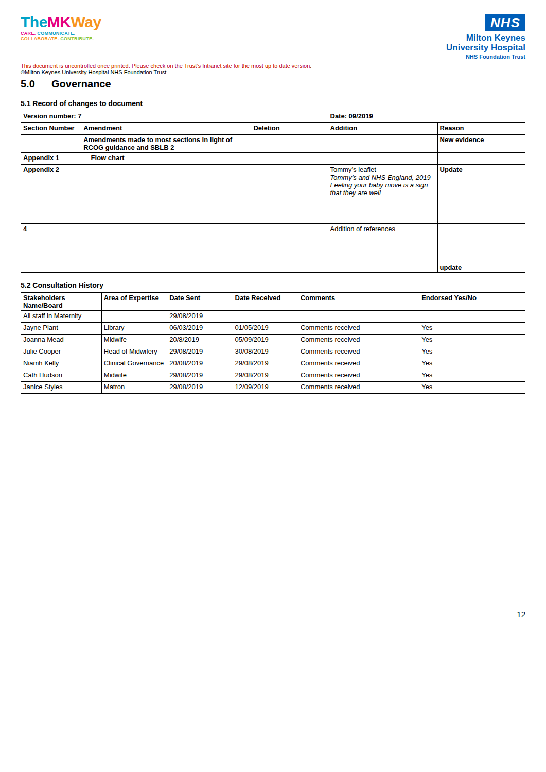The MK Way
CARE. COMMUNICATE.
COLLABORATE. CONTRIBUTE.
NHS
Milton Keynes
University Hospital
NHS Foundation Trust
This document is uncontrolled once printed. Please check on the Trust’s Intranet site for the most up to date version.
©Milton Keynes University Hospital NHS Foundation Trust
5.0 Governance
5.1 Record of changes to document
| Version number: 7 | Date: 09/2019 |
| Section Number | Amendment | Deletion | Addition | Reason |
| | Amendments made to most sections in light of RCOG guidance and SBLB 2 | | | New evidence |
| Appendix 1 | Flow chart | | | |
| Appendix 2 | | | Tommy’s leaflet Tommy’s and NHS England, 2019 Feeling your baby move is a sign that they are well | Update |
| 4 | | | Addition of references | update |
5.2 Consultation History
| Stakeholders Name/Board | Area of Expertise | Date Sent | Date Received | Comments | Endorsed Yes/No |
| --- | --- | --- | --- | --- | --- |
| All staff in Maternity | | 29/08/2019 | | | |
| Jayne Plant | Library | 06/03/2019 | 01/05/2019 | Comments received | Yes |
| Joanna Mead | Midwife | 20/8/2019 | 05/09/2019 | Comments received | Yes |
| Julie Cooper | Head of Midwifery | 29/08/2019 | 30/08/2019 | Comments received | Yes |
| Niamh Kelly | Clinical Governance | 20/08/2019 | 29/08/2019 | Comments received | Yes |
| Cath Hudson | Midwife | 29/08/2019 | 29/08/2019 | Comments received | Yes |
| Janice Styles | Matron | 29/08/2019 | 12/09/2019 | Comments received | Yes |
12